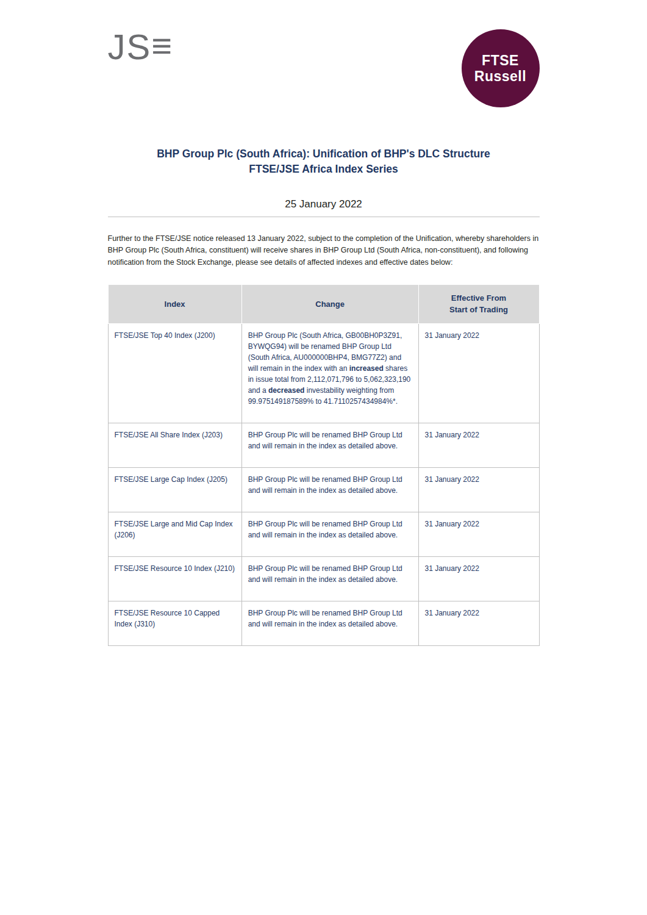JS≡
FTSE Russell
BHP Group Plc (South Africa): Unification of BHP's DLC Structure
FTSE/JSE Africa Index Series
25 January 2022
Further to the FTSE/JSE notice released 13 January 2022, subject to the completion of the Unification, whereby shareholders in BHP Group Plc (South Africa, constituent) will receive shares in BHP Group Ltd (South Africa, non-constituent), and following notification from the Stock Exchange, please see details of affected indexes and effective dates below:
| Index | Change | Effective From Start of Trading |
| --- | --- | --- |
| FTSE/JSE Top 40 Index (J200) | BHP Group Plc (South Africa, GB00BH0P3Z91, BYWQG94) will be renamed BHP Group Ltd (South Africa, AU000000BHP4, BMG77Z2) and will remain in the index with an increased shares in issue total from 2,112,071,796 to 5,062,323,190 and a decreased investability weighting from 99.975149187589% to 41.7110257434984%*. | 31 January 2022 |
| FTSE/JSE All Share Index (J203) | BHP Group Plc will be renamed BHP Group Ltd and will remain in the index as detailed above. | 31 January 2022 |
| FTSE/JSE Large Cap Index (J205) | BHP Group Plc will be renamed BHP Group Ltd and will remain in the index as detailed above. | 31 January 2022 |
| FTSE/JSE Large and Mid Cap Index (J206) | BHP Group Plc will be renamed BHP Group Ltd and will remain in the index as detailed above. | 31 January 2022 |
| FTSE/JSE Resource 10 Index (J210) | BHP Group Plc will be renamed BHP Group Ltd and will remain in the index as detailed above. | 31 January 2022 |
| FTSE/JSE Resource 10 Capped Index (J310) | BHP Group Plc will be renamed BHP Group Ltd and will remain in the index as detailed above. | 31 January 2022 |